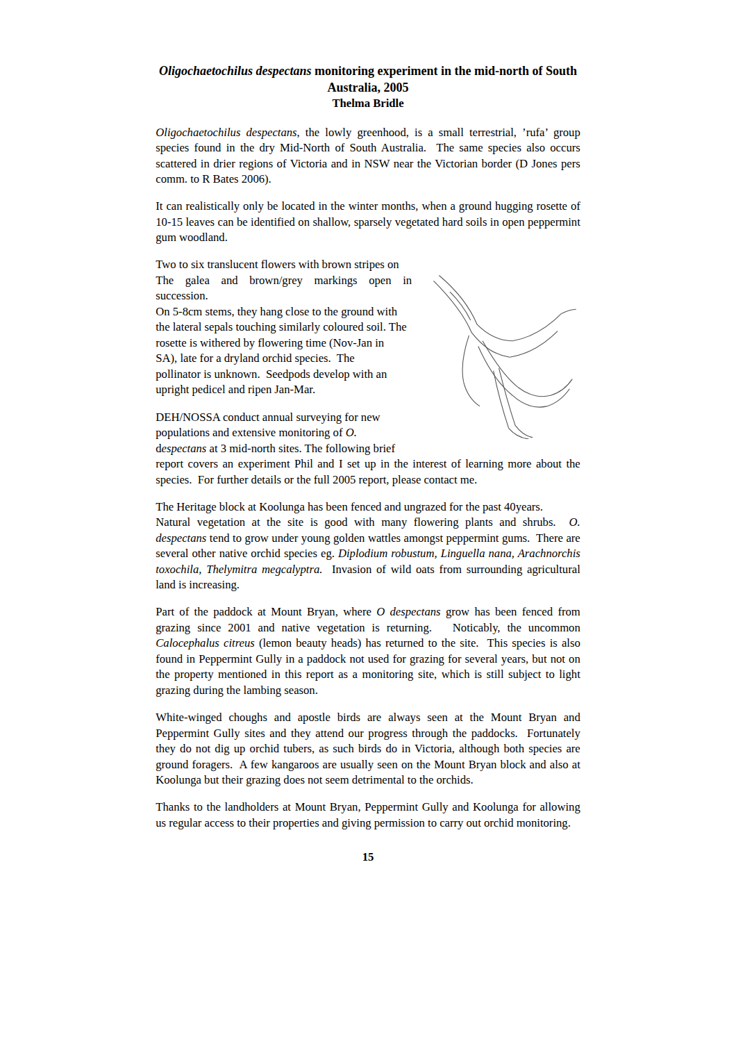Oligochaetochilus despectans monitoring experiment in the mid-north of South Australia, 2005
Thelma Bridle
Oligochaetochilus despectans, the lowly greenhood, is a small terrestrial, ’rufa’ group species found in the dry Mid-North of South Australia. The same species also occurs scattered in drier regions of Victoria and in NSW near the Victorian border (D Jones pers comm. to R Bates 2006).
It can realistically only be located in the winter months, when a ground hugging rosette of 10-15 leaves can be identified on shallow, sparsely vegetated hard soils in open peppermint gum woodland.
Two to six translucent flowers with brown stripes on
The galea and brown/grey markings open in succession.
On 5-8cm stems, they hang close to the ground with
the lateral sepals touching similarly coloured soil. The
rosette is withered by flowering time (Nov-Jan in
SA), late for a dryland orchid species. The
pollinator is unknown. Seedpods develop with an
upright pedicel and ripen Jan-Mar.
DEH/NOSSA conduct annual surveying for new
populations and extensive monitoring of O.
despectans at 3 mid-north sites. The following brief
report covers an experiment Phil and I set up in the interest of learning more about the species. For further details or the full 2005 report, please contact me.
The Heritage block at Koolunga has been fenced and ungrazed for the past 40years.
Natural vegetation at the site is good with many flowering plants and shrubs. O. despectans tend to grow under young golden wattles amongst peppermint gums. There are several other native orchid species eg. Diplodium robustum, Linguella nana, Arachnorchis toxochila, Thelymitra megcalyptra. Invasion of wild oats from surrounding agricultural land is increasing.
Part of the paddock at Mount Bryan, where O despectans grow has been fenced from grazing since 2001 and native vegetation is returning. Noticably, the uncommon Calocephalus citreus (lemon beauty heads) has returned to the site. This species is also found in Peppermint Gully in a paddock not used for grazing for several years, but not on the property mentioned in this report as a monitoring site, which is still subject to light grazing during the lambing season.
White-winged choughs and apostle birds are always seen at the Mount Bryan and Peppermint Gully sites and they attend our progress through the paddocks. Fortunately they do not dig up orchid tubers, as such birds do in Victoria, although both species are ground foragers. A few kangaroos are usually seen on the Mount Bryan block and also at Koolunga but their grazing does not seem detrimental to the orchids.
Thanks to the landholders at Mount Bryan, Peppermint Gully and Koolunga for allowing us regular access to their properties and giving permission to carry out orchid monitoring.
15